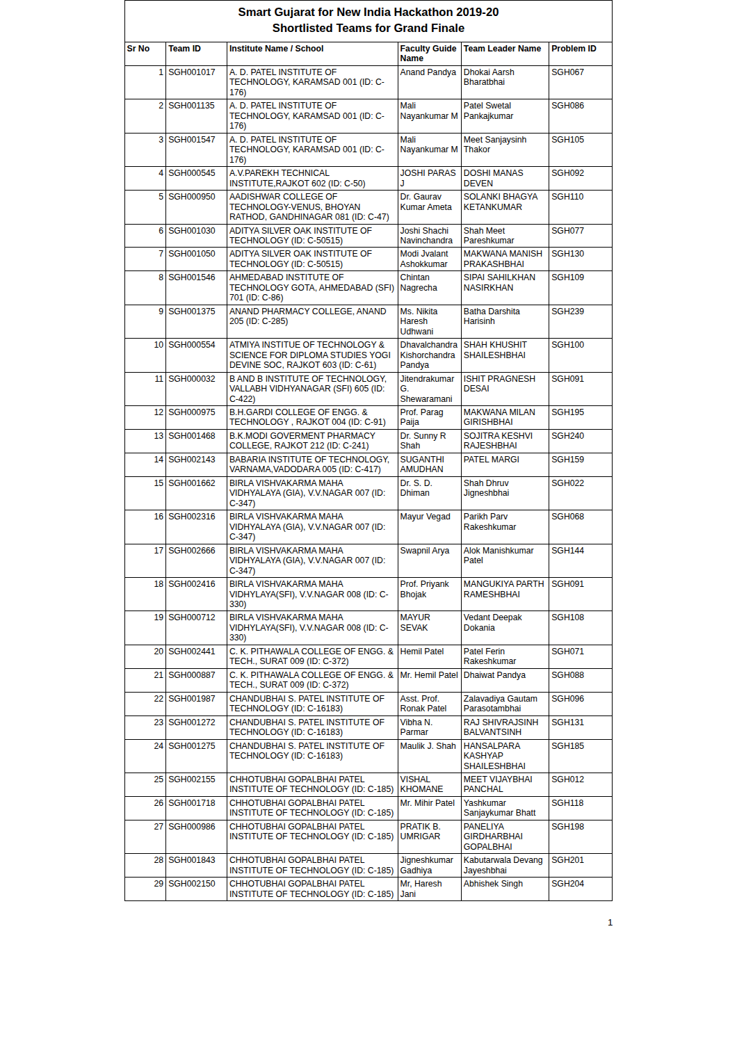Smart Gujarat for New India Hackathon 2019-20 Shortlisted Teams for Grand Finale
| Sr No | Team ID | Institute Name / School | Faculty Guide Name | Team Leader Name | Problem ID |
| --- | --- | --- | --- | --- | --- |
| 1 | SGH001017 | A. D. PATEL INSTITUTE OF TECHNOLOGY, KARAMSAD 001 (ID: C-176) | Anand Pandya | Dhokai Aarsh Bharatbhai | SGH067 |
| 2 | SGH001135 | A. D. PATEL INSTITUTE OF TECHNOLOGY, KARAMSAD 001 (ID: C-176) | Mali Nayankumar M | Patel Swetal Pankajkumar | SGH086 |
| 3 | SGH001547 | A. D. PATEL INSTITUTE OF TECHNOLOGY, KARAMSAD 001 (ID: C-176) | Mali Nayankumar M | Meet Sanjaysinh Thakor | SGH105 |
| 4 | SGH000545 | A.V.PAREKH TECHNICAL INSTITUTE,RAJKOT 602 (ID: C-50) | JOSHI PARAS J | DOSHI MANAS DEVEN | SGH092 |
| 5 | SGH000950 | AADISHWAR COLLEGE OF TECHNOLOGY-VENUS, BHOYAN RATHOD, GANDHINAGAR 081 (ID: C-47) | Dr. Gaurav Kumar Ameta | SOLANKI BHAGYA KETANKUMAR | SGH110 |
| 6 | SGH001030 | ADITYA SILVER OAK INSTITUTE OF TECHNOLOGY (ID: C-50515) | Joshi Shachi Navinchandra | Shah Meet Pareshkumar | SGH077 |
| 7 | SGH001050 | ADITYA SILVER OAK INSTITUTE OF TECHNOLOGY (ID: C-50515) | Modi Jvalant Ashokkumar | MAKWANA MANISH PRAKASHBHAI | SGH130 |
| 8 | SGH001546 | AHMEDABAD INSTITUTE OF TECHNOLOGY GOTA, AHMEDABAD (SFI) 701 (ID: C-86) | Chintan Nagrecha | SIPAI SAHILKHAN NASIRKHAN | SGH109 |
| 9 | SGH001375 | ANAND PHARMACY COLLEGE, ANAND 205 (ID: C-285) | Ms. Nikita Haresh Udhwani | Batha Darshita Harisinh | SGH239 |
| 10 | SGH000554 | ATMIYA INSTITUE OF TECHNOLOGY & SCIENCE FOR DIPLOMA STUDIES YOGI DEVINE SOC, RAJKOT 603 (ID: C-61) | Dhavalchandra Kishorchandra Pandya | SHAH KHUSHIT SHAILESHBHAI | SGH100 |
| 11 | SGH000032 | B AND B INSTITUTE OF TECHNOLOGY, VALLABH VIDHYANAGAR (SFI) 605 (ID: C-422) | Jitendrakumar G. Shewaramani | ISHIT PRAGNESH DESAI | SGH091 |
| 12 | SGH000975 | B.H.GARDI COLLEGE OF ENGG. & TECHNOLOGY , RAJKOT 004 (ID: C-91) | Prof. Parag Paija | MAKWANA MILAN GIRISHBHAI | SGH195 |
| 13 | SGH001468 | B.K.MODI GOVERMENT PHARMACY COLLEGE, RAJKOT 212 (ID: C-241) | Dr. Sunny R Shah | SOJITRA KESHVI RAJESHBHAI | SGH240 |
| 14 | SGH002143 | BABARIA INSTITUTE OF TECHNOLOGY, VARNAMA,VADODARA 005 (ID: C-417) | SUGANTHI AMUDHAN | PATEL MARGI | SGH159 |
| 15 | SGH001662 | BIRLA VISHVAKARMA MAHA VIDHYALAYA (GIA), V.V.NAGAR 007 (ID: C-347) | Dr. S. D. Dhiman | Shah Dhruv Jigneshbhai | SGH022 |
| 16 | SGH002316 | BIRLA VISHVAKARMA MAHA VIDHYALAYA (GIA), V.V.NAGAR 007 (ID: C-347) | Mayur Vegad | Parikh Parv Rakeshkumar | SGH068 |
| 17 | SGH002666 | BIRLA VISHVAKARMA MAHA VIDHYALAYA (GIA), V.V.NAGAR 007 (ID: C-347) | Swapnil Arya | Alok Manishkumar Patel | SGH144 |
| 18 | SGH002416 | BIRLA VISHVAKARMA MAHA VIDHYLAYA(SFI), V.V.NAGAR 008 (ID: C-330) | Prof. Priyank Bhojak | MANGUKIYA PARTH RAMESHBHAI | SGH091 |
| 19 | SGH000712 | BIRLA VISHVAKARMA MAHA VIDHYLAYA(SFI), V.V.NAGAR 008 (ID: C-330) | MAYUR SEVAK | Vedant Deepak Dokania | SGH108 |
| 20 | SGH002441 | C. K. PITHAWALA COLLEGE OF ENGG. & TECH., SURAT 009 (ID: C-372) | Hemil Patel | Patel Ferin Rakeshkumar | SGH071 |
| 21 | SGH000887 | C. K. PITHAWALA COLLEGE OF ENGG. & TECH., SURAT 009 (ID: C-372) | Mr. Hemil Patel | Dhaiwat Pandya | SGH088 |
| 22 | SGH001987 | CHANDUBHAI S. PATEL INSTITUTE OF TECHNOLOGY (ID: C-16183) | Asst. Prof. Ronak Patel | Zalavadiya Gautam Parasotambhai | SGH096 |
| 23 | SGH001272 | CHANDUBHAI S. PATEL INSTITUTE OF TECHNOLOGY (ID: C-16183) | Vibha N. Parmar | RAJ SHIVRAJSINH BALVANTSINH | SGH131 |
| 24 | SGH001275 | CHANDUBHAI S. PATEL INSTITUTE OF TECHNOLOGY (ID: C-16183) | Maulik J. Shah | HANSALPARA KASHYAP SHAILESHBHAI | SGH185 |
| 25 | SGH002155 | CHHOTUBHAI GOPALBHAI PATEL INSTITUTE OF TECHNOLOGY (ID: C-185) | VISHAL KHOMANE | MEET VIJAYBHAI PANCHAL | SGH012 |
| 26 | SGH001718 | CHHOTUBHAI GOPALBHAI PATEL INSTITUTE OF TECHNOLOGY (ID: C-185) | Mr. Mihir Patel | Yashkumar Sanjaykumar Bhatt | SGH118 |
| 27 | SGH000986 | CHHOTUBHAI GOPALBHAI PATEL INSTITUTE OF TECHNOLOGY (ID: C-185) | PRATIK B. UMRIGAR | PANELIYA GIRDHARBHAI GOPALBHAI | SGH198 |
| 28 | SGH001843 | CHHOTUBHAI GOPALBHAI PATEL INSTITUTE OF TECHNOLOGY (ID: C-185) | Jigneshkumar Gadhiya | Kabutarwala Devang Jayeshbhai | SGH201 |
| 29 | SGH002150 | CHHOTUBHAI GOPALBHAI PATEL INSTITUTE OF TECHNOLOGY (ID: C-185) | Mr, Haresh Jani | Abhishek Singh | SGH204 |
1